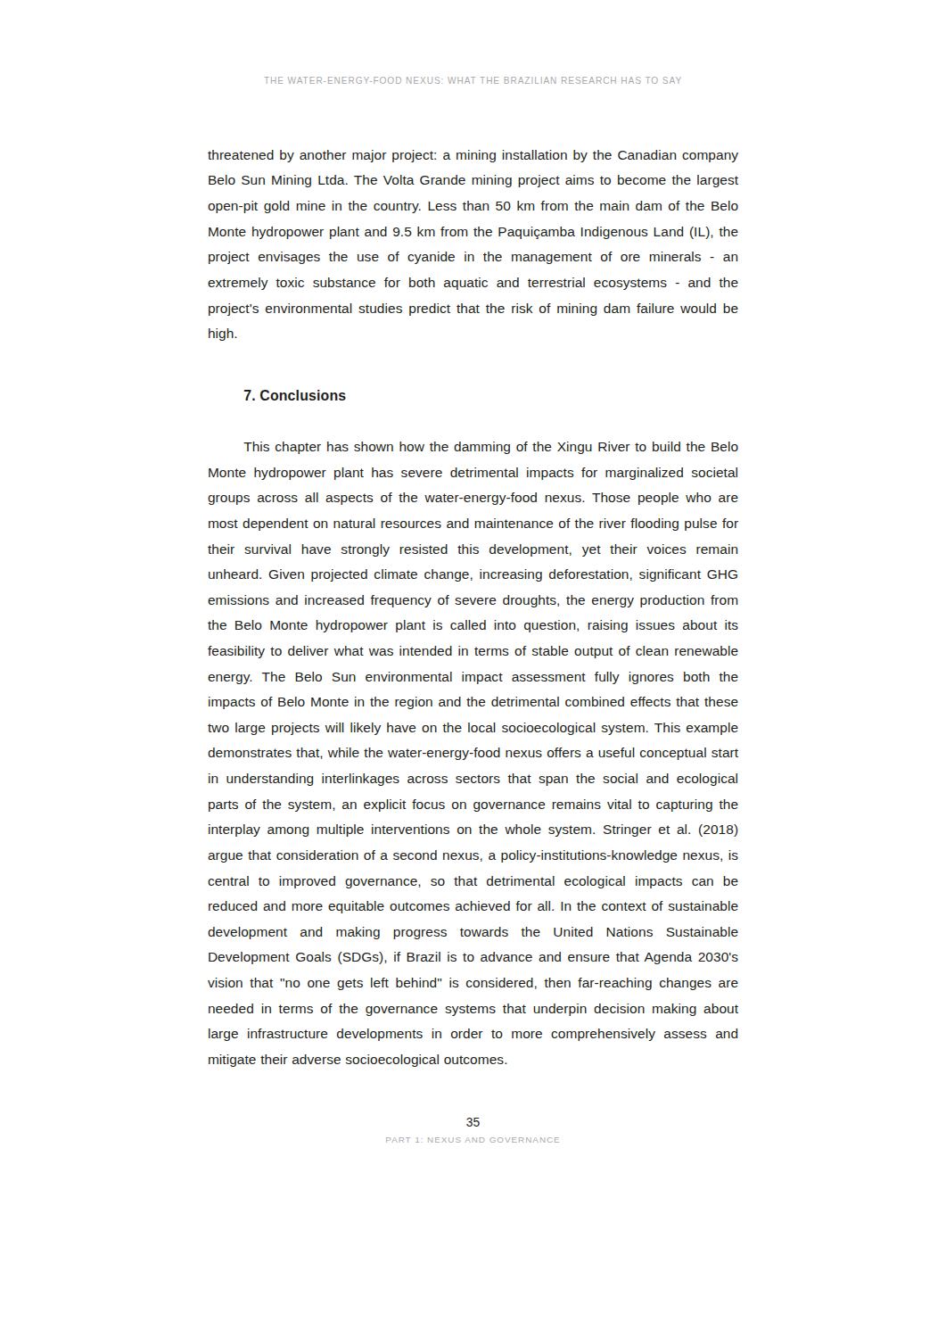The Water-Energy-Food Nexus: What the Brazilian Research Has to Say
threatened by another major project: a mining installation by the Canadian company Belo Sun Mining Ltda. The Volta Grande mining project aims to become the largest open-pit gold mine in the country. Less than 50 km from the main dam of the Belo Monte hydropower plant and 9.5 km from the Paquiçamba Indigenous Land (IL), the project envisages the use of cyanide in the management of ore minerals - an extremely toxic substance for both aquatic and terrestrial ecosystems - and the project's environmental studies predict that the risk of mining dam failure would be high.
7. Conclusions
This chapter has shown how the damming of the Xingu River to build the Belo Monte hydropower plant has severe detrimental impacts for marginalized societal groups across all aspects of the water-energy-food nexus. Those people who are most dependent on natural resources and maintenance of the river flooding pulse for their survival have strongly resisted this development, yet their voices remain unheard. Given projected climate change, increasing deforestation, significant GHG emissions and increased frequency of severe droughts, the energy production from the Belo Monte hydropower plant is called into question, raising issues about its feasibility to deliver what was intended in terms of stable output of clean renewable energy. The Belo Sun environmental impact assessment fully ignores both the impacts of Belo Monte in the region and the detrimental combined effects that these two large projects will likely have on the local socioecological system. This example demonstrates that, while the water-energy-food nexus offers a useful conceptual start in understanding interlinkages across sectors that span the social and ecological parts of the system, an explicit focus on governance remains vital to capturing the interplay among multiple interventions on the whole system. Stringer et al. (2018) argue that consideration of a second nexus, a policy-institutions-knowledge nexus, is central to improved governance, so that detrimental ecological impacts can be reduced and more equitable outcomes achieved for all. In the context of sustainable development and making progress towards the United Nations Sustainable Development Goals (SDGs), if Brazil is to advance and ensure that Agenda 2030's vision that "no one gets left behind" is considered, then far-reaching changes are needed in terms of the governance systems that underpin decision making about large infrastructure developments in order to more comprehensively assess and mitigate their adverse socioecological outcomes.
35
Part 1: Nexus and Governance